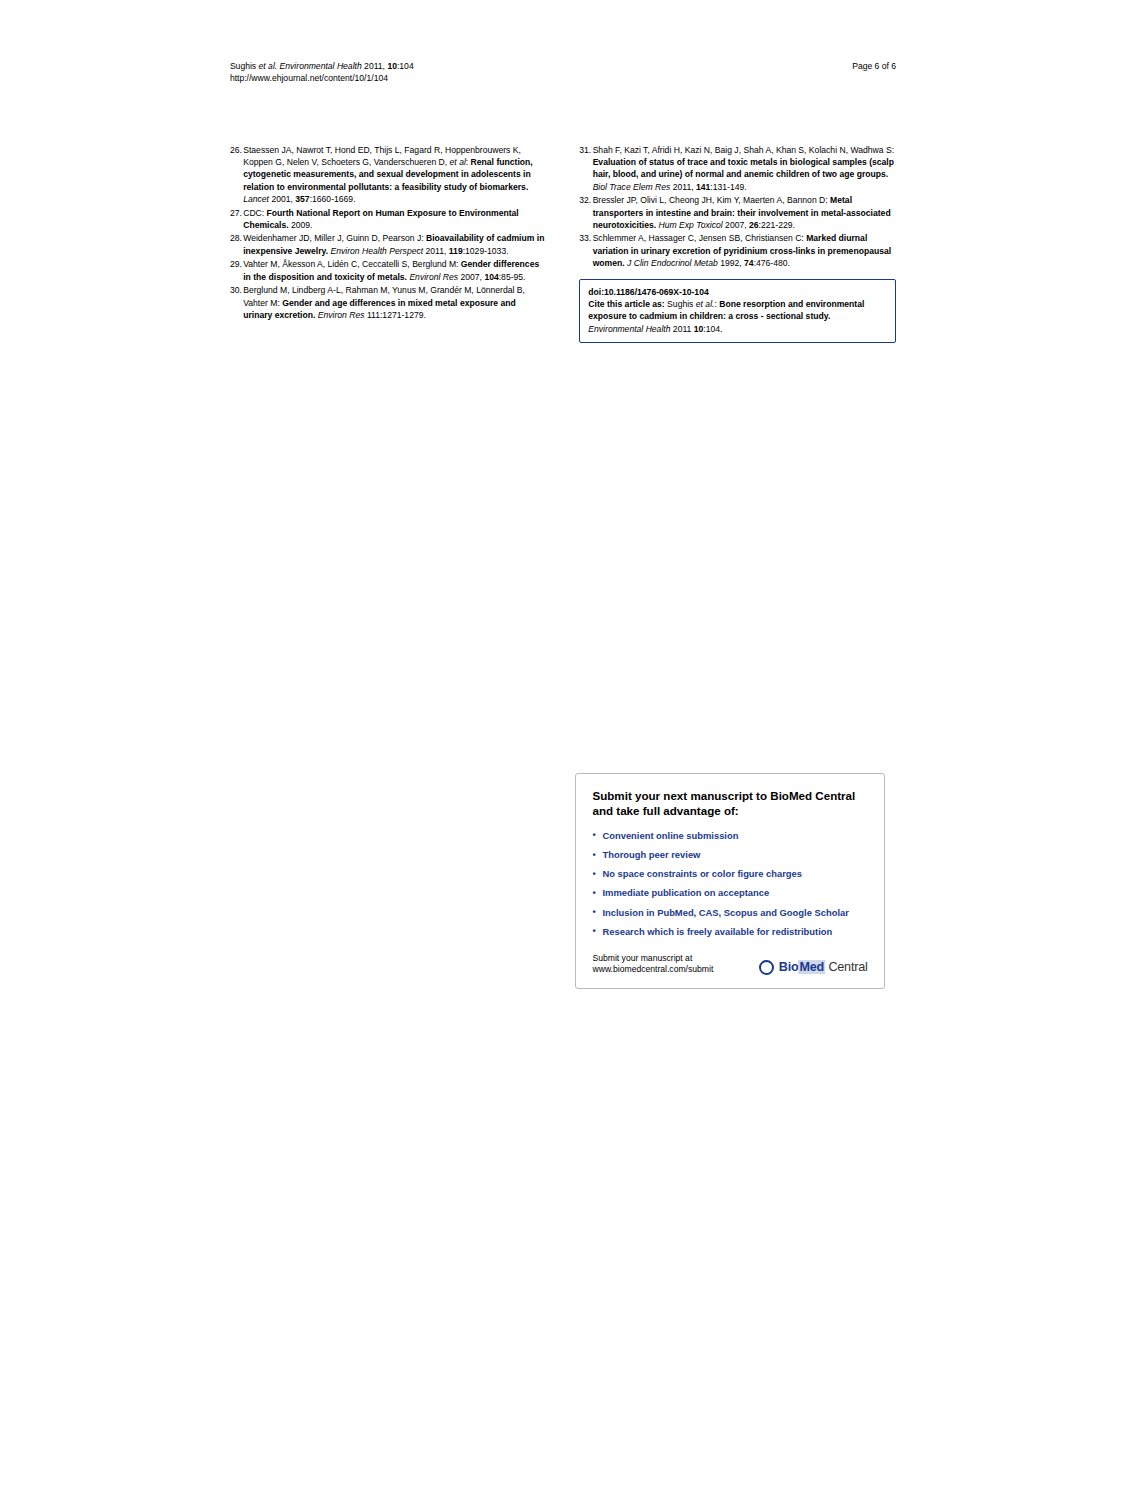Sughis et al. Environmental Health 2011, 10:104
http://www.ehjournal.net/content/10/1/104
Page 6 of 6
26. Staessen JA, Nawrot T, Hond ED, Thijs L, Fagard R, Hoppenbrouwers K, Koppen G, Nelen V, Schoeters G, Vanderschueren D, et al: Renal function, cytogenetic measurements, and sexual development in adolescents in relation to environmental pollutants: a feasibility study of biomarkers. Lancet 2001, 357:1660-1669.
27. CDC: Fourth National Report on Human Exposure to Environmental Chemicals. 2009.
28. Weidenhamer JD, Miller J, Guinn D, Pearson J: Bioavailability of cadmium in inexpensive Jewelry. Environ Health Perspect 2011, 119:1029-1033.
29. Vahter M, Åkesson A, Lidén C, Ceccatelli S, Berglund M: Gender differences in the disposition and toxicity of metals. Environl Res 2007, 104:85-95.
30. Berglund M, Lindberg A-L, Rahman M, Yunus M, Grandér M, Lönnerdal B, Vahter M: Gender and age differences in mixed metal exposure and urinary excretion. Environ Res 111:1271-1279.
31. Shah F, Kazi T, Afridi H, Kazi N, Baig J, Shah A, Khan S, Kolachi N, Wadhwa S: Evaluation of status of trace and toxic metals in biological samples (scalp hair, blood, and urine) of normal and anemic children of two age groups. Biol Trace Elem Res 2011, 141:131-149.
32. Bressler JP, Olivi L, Cheong JH, Kim Y, Maerten A, Bannon D: Metal transporters in intestine and brain: their involvement in metal-associated neurotoxicities. Hum Exp Toxicol 2007, 26:221-229.
33. Schlemmer A, Hassager C, Jensen SB, Christiansen C: Marked diurnal variation in urinary excretion of pyridinium cross-links in premenopausal women. J Clin Endocrinol Metab 1992, 74:476-480.
doi:10.1186/1476-069X-10-104
Cite this article as: Sughis et al.: Bone resorption and environmental exposure to cadmium in children: a cross - sectional study. Environmental Health 2011 10:104.
Submit your next manuscript to BioMed Central
and take full advantage of:
Convenient online submission
Thorough peer review
No space constraints or color figure charges
Immediate publication on acceptance
Inclusion in PubMed, CAS, Scopus and Google Scholar
Research which is freely available for redistribution
Submit your manuscript at
www.biomedcentral.com/submit
Bio Med Central